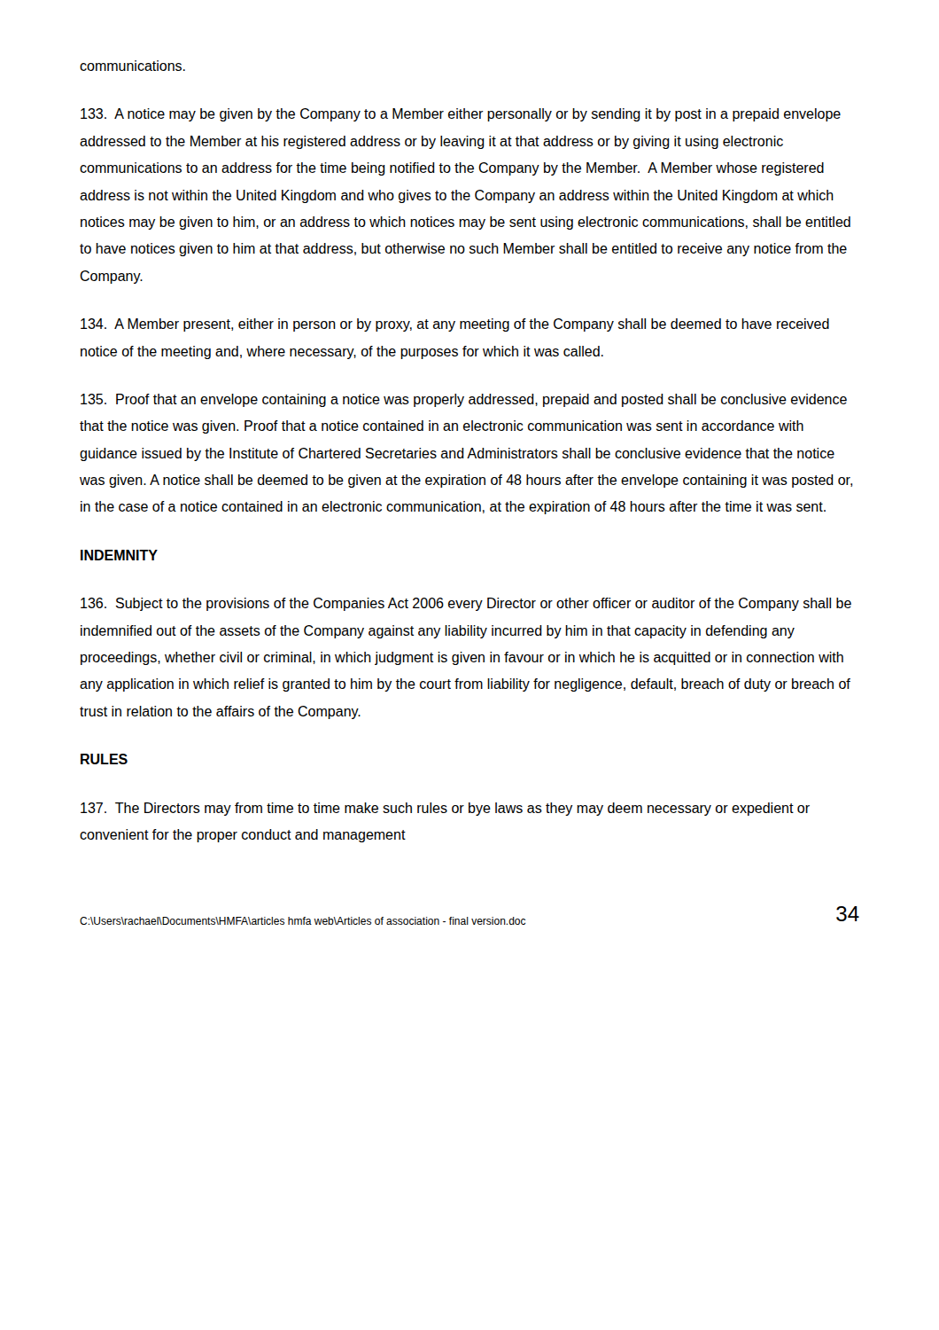communications.
133. A notice may be given by the Company to a Member either personally or by sending it by post in a prepaid envelope addressed to the Member at his registered address or by leaving it at that address or by giving it using electronic communications to an address for the time being notified to the Company by the Member. A Member whose registered address is not within the United Kingdom and who gives to the Company an address within the United Kingdom at which notices may be given to him, or an address to which notices may be sent using electronic communications, shall be entitled to have notices given to him at that address, but otherwise no such Member shall be entitled to receive any notice from the Company.
134. A Member present, either in person or by proxy, at any meeting of the Company shall be deemed to have received notice of the meeting and, where necessary, of the purposes for which it was called.
135. Proof that an envelope containing a notice was properly addressed, prepaid and posted shall be conclusive evidence that the notice was given. Proof that a notice contained in an electronic communication was sent in accordance with guidance issued by the Institute of Chartered Secretaries and Administrators shall be conclusive evidence that the notice was given. A notice shall be deemed to be given at the expiration of 48 hours after the envelope containing it was posted or, in the case of a notice contained in an electronic communication, at the expiration of 48 hours after the time it was sent.
Indemnity
136. Subject to the provisions of the Companies Act 2006 every Director or other officer or auditor of the Company shall be indemnified out of the assets of the Company against any liability incurred by him in that capacity in defending any proceedings, whether civil or criminal, in which judgment is given in favour or in which he is acquitted or in connection with any application in which relief is granted to him by the court from liability for negligence, default, breach of duty or breach of trust in relation to the affairs of the Company.
Rules
137. The Directors may from time to time make such rules or bye laws as they may deem necessary or expedient or convenient for the proper conduct and management
C:\Users\rachael\Documents\HMFA\articles hmfa web\Articles of association - final version.doc
34